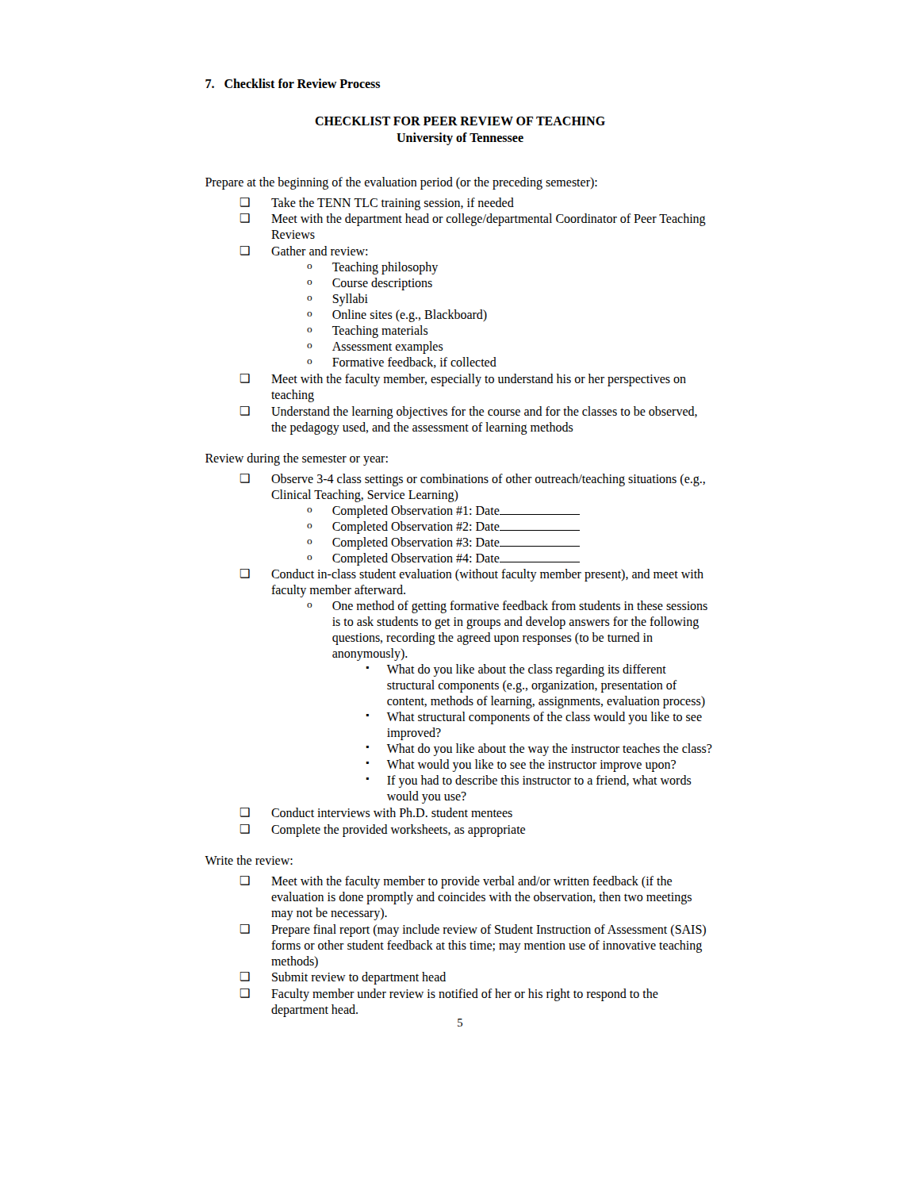7. Checklist for Review Process
CHECKLIST FOR PEER REVIEW OF TEACHING
University of Tennessee
Prepare at the beginning of the evaluation period (or the preceding semester):
Take the TENN TLC training session, if needed
Meet with the department head or college/departmental Coordinator of Peer Teaching Reviews
Gather and review:
Teaching philosophy
Course descriptions
Syllabi
Online sites (e.g., Blackboard)
Teaching materials
Assessment examples
Formative feedback, if collected
Meet with the faculty member, especially to understand his or her perspectives on teaching
Understand the learning objectives for the course and for the classes to be observed, the pedagogy used, and the assessment of learning methods
Review during the semester or year:
Observe 3-4 class settings or combinations of other outreach/teaching situations (e.g., Clinical Teaching, Service Learning)
Completed Observation #1: Date
Completed Observation #2: Date
Completed Observation #3: Date
Completed Observation #4: Date
Conduct in-class student evaluation (without faculty member present), and meet with faculty member afterward.
One method of getting formative feedback from students in these sessions is to ask students to get in groups and develop answers for the following questions, recording the agreed upon responses (to be turned in anonymously).
What do you like about the class regarding its different structural components (e.g., organization, presentation of content, methods of learning, assignments, evaluation process)
What structural components of the class would you like to see improved?
What do you like about the way the instructor teaches the class?
What would you like to see the instructor improve upon?
If you had to describe this instructor to a friend, what words would you use?
Conduct interviews with Ph.D. student mentees
Complete the provided worksheets, as appropriate
Write the review:
Meet with the faculty member to provide verbal and/or written feedback (if the evaluation is done promptly and coincides with the observation, then two meetings may not be necessary).
Prepare final report (may include review of Student Instruction of Assessment (SAIS) forms or other student feedback at this time; may mention use of innovative teaching methods)
Submit review to department head
Faculty member under review is notified of her or his right to respond to the department head.
5